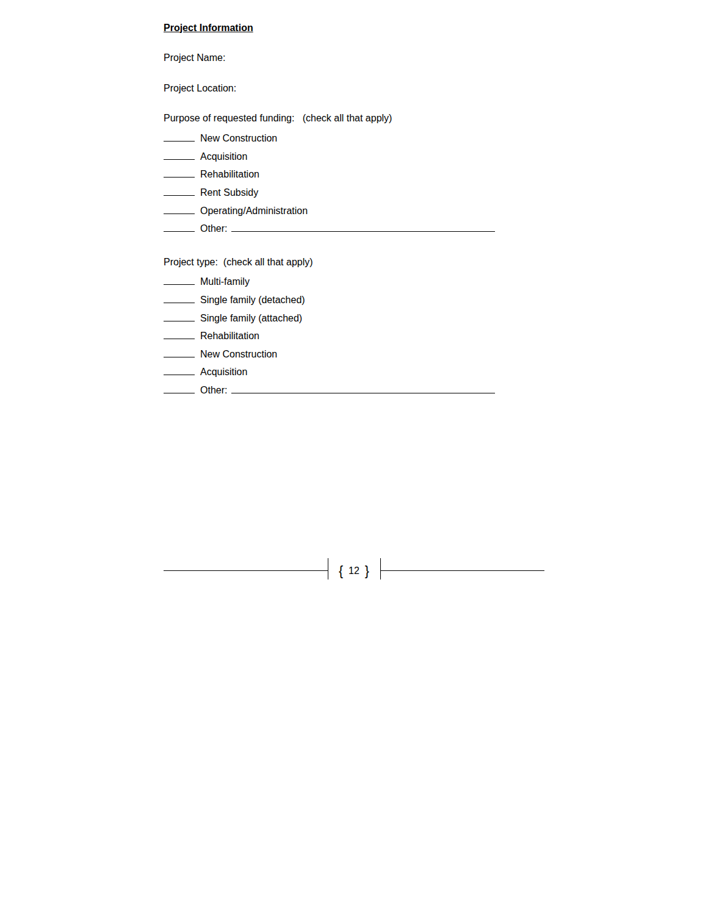Project Information
Project Name:
Project Location:
Purpose of requested funding: (check all that apply)
New Construction
Acquisition
Rehabilitation
Rent Subsidy
Operating/Administration
Other:
Project type: (check all that apply)
Multi-family
Single family (detached)
Single family (attached)
Rehabilitation
New Construction
Acquisition
Other:
{ 12 }